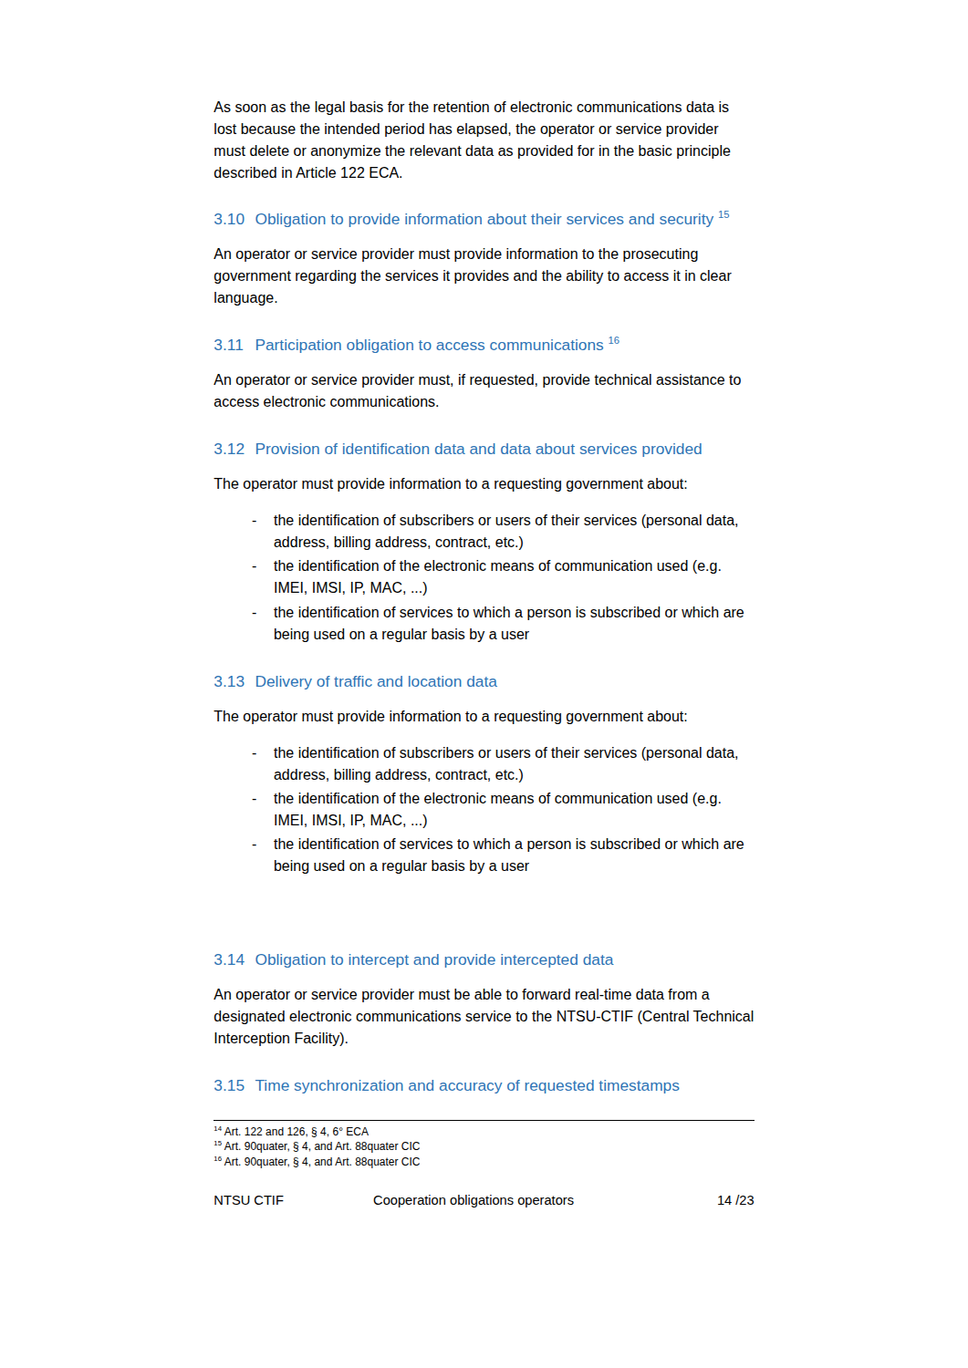As soon as the legal basis for the retention of electronic communications data is lost because the intended period has elapsed, the operator or service provider must delete or anonymize the relevant data as provided for in the basic principle described in Article 122 ECA.
3.10 Obligation to provide information about their services and security 15
An operator or service provider must provide information to the prosecuting government regarding the services it provides and the ability to access it in clear language.
3.11 Participation obligation to access communications 16
An operator or service provider must, if requested, provide technical assistance to access electronic communications.
3.12 Provision of identification data and data about services provided
The operator must provide information to a requesting government about:
the identification of subscribers or users of their services (personal data, address, billing address, contract, etc.)
the identification of the electronic means of communication used (e.g. IMEI, IMSI, IP, MAC, ...)
the identification of services to which a person is subscribed or which are being used on a regular basis by a user
3.13 Delivery of traffic and location data
The operator must provide information to a requesting government about:
the identification of subscribers or users of their services (personal data, address, billing address, contract, etc.)
the identification of the electronic means of communication used (e.g. IMEI, IMSI, IP, MAC, ...)
the identification of services to which a person is subscribed or which are being used on a regular basis by a user
3.14 Obligation to intercept and provide intercepted data
An operator or service provider must be able to forward real-time data from a designated electronic communications service to the NTSU-CTIF (Central Technical Interception Facility).
3.15 Time synchronization and accuracy of requested timestamps
14 Art. 122 and 126, § 4, 6° ECA
15 Art. 90quater, § 4, and Art. 88quater CIC
16 Art. 90quater, § 4, and Art. 88quater CIC
NTSU CTIF Cooperation obligations operators 14 /23